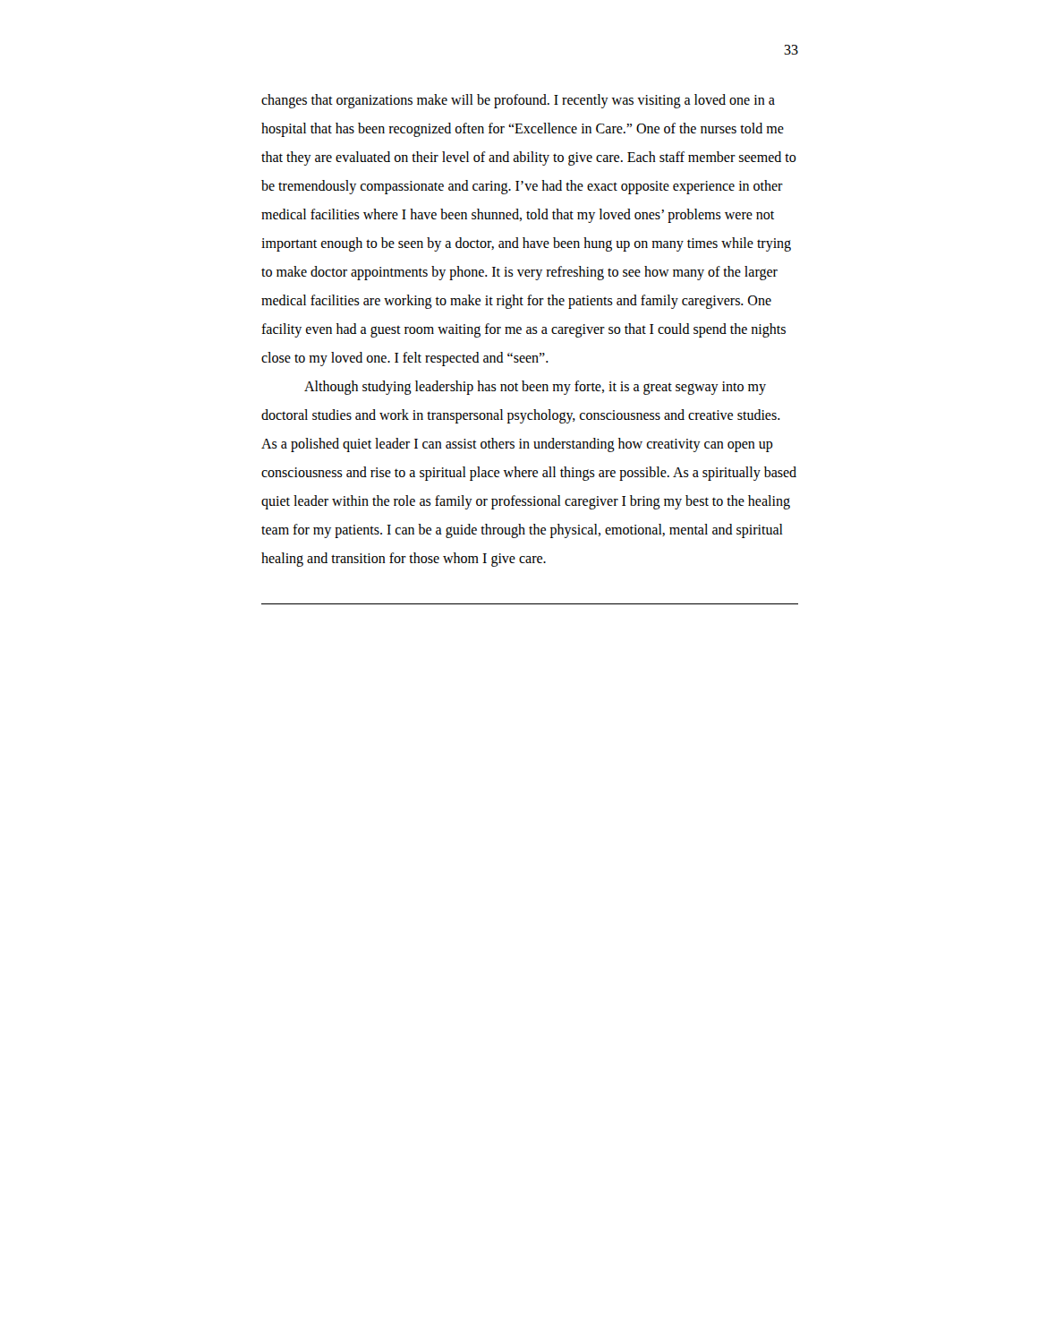33
changes that organizations make will be profound. I recently was visiting a loved one in a hospital that has been recognized often for “Excellence in Care.” One of the nurses told me that they are evaluated on their level of and ability to give care. Each staff member seemed to be tremendously compassionate and caring. I’ve had the exact opposite experience in other medical facilities where I have been shunned, told that my loved ones’ problems were not important enough to be seen by a doctor, and have been hung up on many times while trying to make doctor appointments by phone. It is very refreshing to see how many of the larger medical facilities are working to make it right for the patients and family caregivers. One facility even had a guest room waiting for me as a caregiver so that I could spend the nights close to my loved one. I felt respected and “seen”.
Although studying leadership has not been my forte, it is a great segway into my doctoral studies and work in transpersonal psychology, consciousness and creative studies. As a polished quiet leader I can assist others in understanding how creativity can open up consciousness and rise to a spiritual place where all things are possible. As a spiritually based quiet leader within the role as family or professional caregiver I bring my best to the healing team for my patients. I can be a guide through the physical, emotional, mental and spiritual healing and transition for those whom I give care.